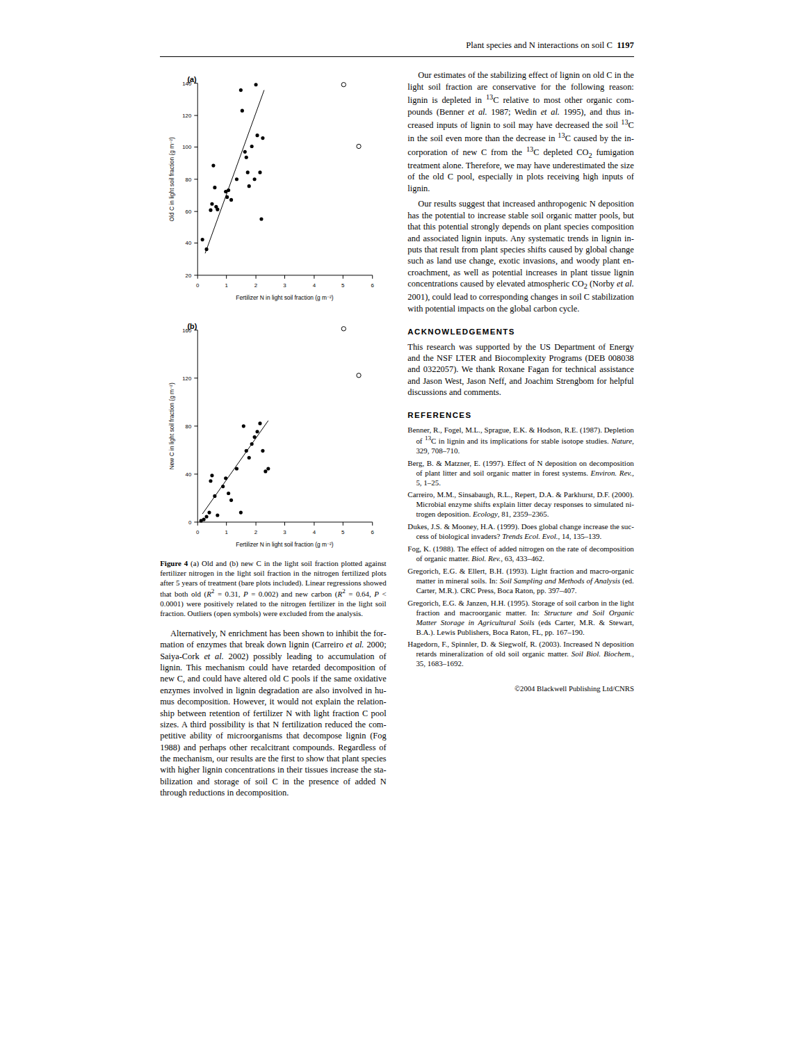Plant species and N interactions on soil C 1197
(a) 20 40 60 80 100 120 140 0 1 2 3 4 5 6 Old C in light soil fraction (g m⁻²) Fertilizer N in light soil fraction (g m⁻²) (b) 0 40 80 120 160 0 1 2 3 4 5 6 New C in light soil fraction (g m⁻²) Fertilizer N in light soil fraction (g m⁻²)
Figure 4 (a) Old and (b) new C in the light soil fraction plotted against fertilizer nitrogen in the light soil fraction in the nitrogen fertilized plots after 5 years of treatment (bare plots included). Linear regressions showed that both old (R2 = 0.31, P = 0.002) and new carbon (R2 = 0.64, P < 0.0001) were positively related to the nitrogen fertilizer in the light soil fraction. Outliers (open symbols) were excluded from the analysis.
Alternatively, N enrichment has been shown to inhibit the formation of enzymes that break down lignin (Carreiro et al. 2000; Saiya-Cork et al. 2002) possibly leading to accumulation of lignin. This mechanism could have retarded decomposition of new C, and could have altered old C pools if the same oxidative enzymes involved in lignin degradation are also involved in humus decomposition. However, it would not explain the relationship between retention of fertilizer N with light fraction C pool sizes. A third possibility is that N fertilization reduced the competitive ability of microorganisms that decompose lignin (Fog 1988) and perhaps other recalcitrant compounds. Regardless of the mechanism, our results are the first to show that plant species with higher lignin concentrations in their tissues increase the stabilization and storage of soil C in the presence of added N through reductions in decomposition.
Our estimates of the stabilizing effect of lignin on old C in the light soil fraction are conservative for the following reason: lignin is depleted in 13C relative to most other organic compounds (Benner et al. 1987; Wedin et al. 1995), and thus increased inputs of lignin to soil may have decreased the soil 13C in the soil even more than the decrease in 13C caused by the incorporation of new C from the 13C depleted CO2 fumigation treatment alone. Therefore, we may have underestimated the size of the old C pool, especially in plots receiving high inputs of lignin.
Our results suggest that increased anthropogenic N deposition has the potential to increase stable soil organic matter pools, but that this potential strongly depends on plant species composition and associated lignin inputs. Any systematic trends in lignin inputs that result from plant species shifts caused by global change such as land use change, exotic invasions, and woody plant encroachment, as well as potential increases in plant tissue lignin concentrations caused by elevated atmospheric CO2 (Norby et al. 2001), could lead to corresponding changes in soil C stabilization with potential impacts on the global carbon cycle.
Acknowledgements
This research was supported by the US Department of Energy and the NSF LTER and Biocomplexity Programs (DEB 008038 and 0322057). We thank Roxane Fagan for technical assistance and Jason West, Jason Neff, and Joachim Strengbom for helpful discussions and comments.
References
Benner, R., Fogel, M.L., Sprague, E.K. & Hodson, R.E. (1987). Depletion of 13C in lignin and its implications for stable isotope studies. Nature, 329, 708–710.
Berg, B. & Matzner, E. (1997). Effect of N deposition on decomposition of plant litter and soil organic matter in forest systems. Environ. Rev., 5, 1–25.
Carreiro, M.M., Sinsabaugh, R.L., Repert, D.A. & Parkhurst, D.F. (2000). Microbial enzyme shifts explain litter decay responses to simulated nitrogen deposition. Ecology, 81, 2359–2365.
Dukes, J.S. & Mooney, H.A. (1999). Does global change increase the success of biological invaders? Trends Ecol. Evol., 14, 135–139.
Fog, K. (1988). The effect of added nitrogen on the rate of decomposition of organic matter. Biol. Rev., 63, 433–462.
Gregorich, E.G. & Ellert, B.H. (1993). Light fraction and macro-organic matter in mineral soils. In: Soil Sampling and Methods of Analysis (ed. Carter, M.R.). CRC Press, Boca Raton, pp. 397–407.
Gregorich, E.G. & Janzen, H.H. (1995). Storage of soil carbon in the light fraction and macroorganic matter. In: Structure and Soil Organic Matter Storage in Agricultural Soils (eds Carter, M.R. & Stewart, B.A.). Lewis Publishers, Boca Raton, FL, pp. 167–190.
Hagedorn, F., Spinnler, D. & Siegwolf, R. (2003). Increased N deposition retards mineralization of old soil organic matter. Soil Biol. Biochem., 35, 1683–1692.
©2004 Blackwell Publishing Ltd/CNRS